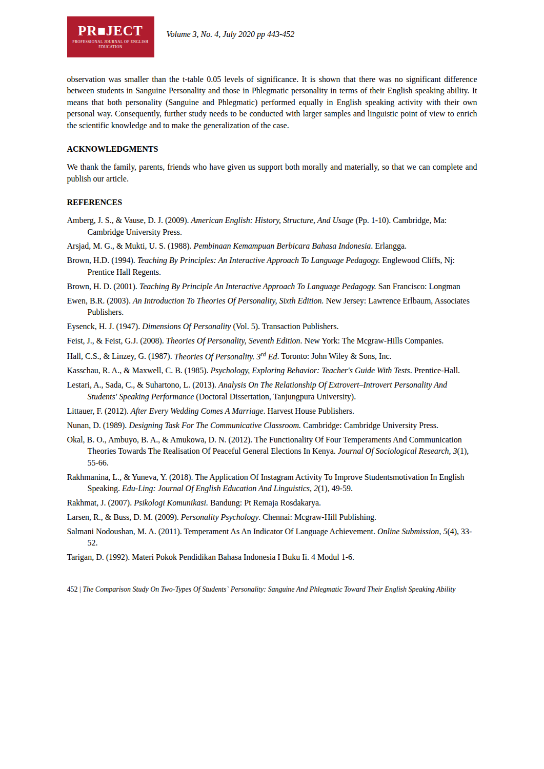PR■JECT Professional Journal of English Education
Volume 3, No. 4, July 2020 pp 443-452
observation was smaller than the t-table 0.05 levels of significance. It is shown that there was no significant difference between students in Sanguine Personality and those in Phlegmatic personality in terms of their English speaking ability. It means that both personality (Sanguine and Phlegmatic) performed equally in English speaking activity with their own personal way. Consequently, further study needs to be conducted with larger samples and linguistic point of view to enrich the scientific knowledge and to make the generalization of the case.
Acknowledgments
We thank the family, parents, friends who have given us support both morally and materially, so that we can complete and publish our article.
References
Amberg, J. S., & Vause, D. J. (2009). American English: History, Structure, And Usage (Pp. 1-10). Cambridge, Ma: Cambridge University Press.
Arsjad, M. G., & Mukti, U. S. (1988). Pembinaan Kemampuan Berbicara Bahasa Indonesia. Erlangga.
Brown, H.D. (1994). Teaching By Principles: An Interactive Approach To Language Pedagogy. Englewood Cliffs, Nj: Prentice Hall Regents.
Brown, H. D. (2001). Teaching By Principle An Interactive Approach To Language Pedagogy. San Francisco: Longman
Ewen, B.R. (2003). An Introduction To Theories Of Personality, Sixth Edition. New Jersey: Lawrence Erlbaum, Associates Publishers.
Eysenck, H. J. (1947). Dimensions Of Personality (Vol. 5). Transaction Publishers.
Feist, J., & Feist, G.J. (2008). Theories Of Personality, Seventh Edition. New York: The Mcgraw-Hills Companies.
Hall, C.S., & Linzey, G. (1987). Theories Of Personality. 3rd Ed. Toronto: John Wiley & Sons, Inc.
Kasschau, R. A., & Maxwell, C. B. (1985). Psychology, Exploring Behavior: Teacher's Guide With Tests. Prentice-Hall.
Lestari, A., Sada, C., & Suhartono, L. (2013). Analysis On The Relationship Of Extrovert–Introvert Personality And Students' Speaking Performance (Doctoral Dissertation, Tanjungpura University).
Littauer, F. (2012). After Every Wedding Comes A Marriage. Harvest House Publishers.
Nunan, D. (1989). Designing Task For The Communicative Classroom. Cambridge: Cambridge University Press.
Okal, B. O., Ambuyo, B. A., & Amukowa, D. N. (2012). The Functionality Of Four Temperaments And Communication Theories Towards The Realisation Of Peaceful General Elections In Kenya. Journal Of Sociological Research, 3(1), 55-66.
Rakhmanina, L., & Yuneva, Y. (2018). The Application Of Instagram Activity To Improve Studentsmotivation In English Speaking. Edu-Ling: Journal Of English Education And Linguistics, 2(1), 49-59.
Rakhmat, J. (2007). Psikologi Komunikasi. Bandung: Pt Remaja Rosdakarya.
Larsen, R., & Buss, D. M. (2009). Personality Psychology. Chennai: Mcgraw-Hill Publishing.
Salmani Nodoushan, M. A. (2011). Temperament As An Indicator Of Language Achievement. Online Submission, 5(4), 33-52.
Tarigan, D. (1992). Materi Pokok Pendidikan Bahasa Indonesia I Buku Ii. 4 Modul 1-6.
452 | The Comparison Study On Two-Types Of Students` Personality: Sanguine And Phlegmatic Toward Their English Speaking Ability